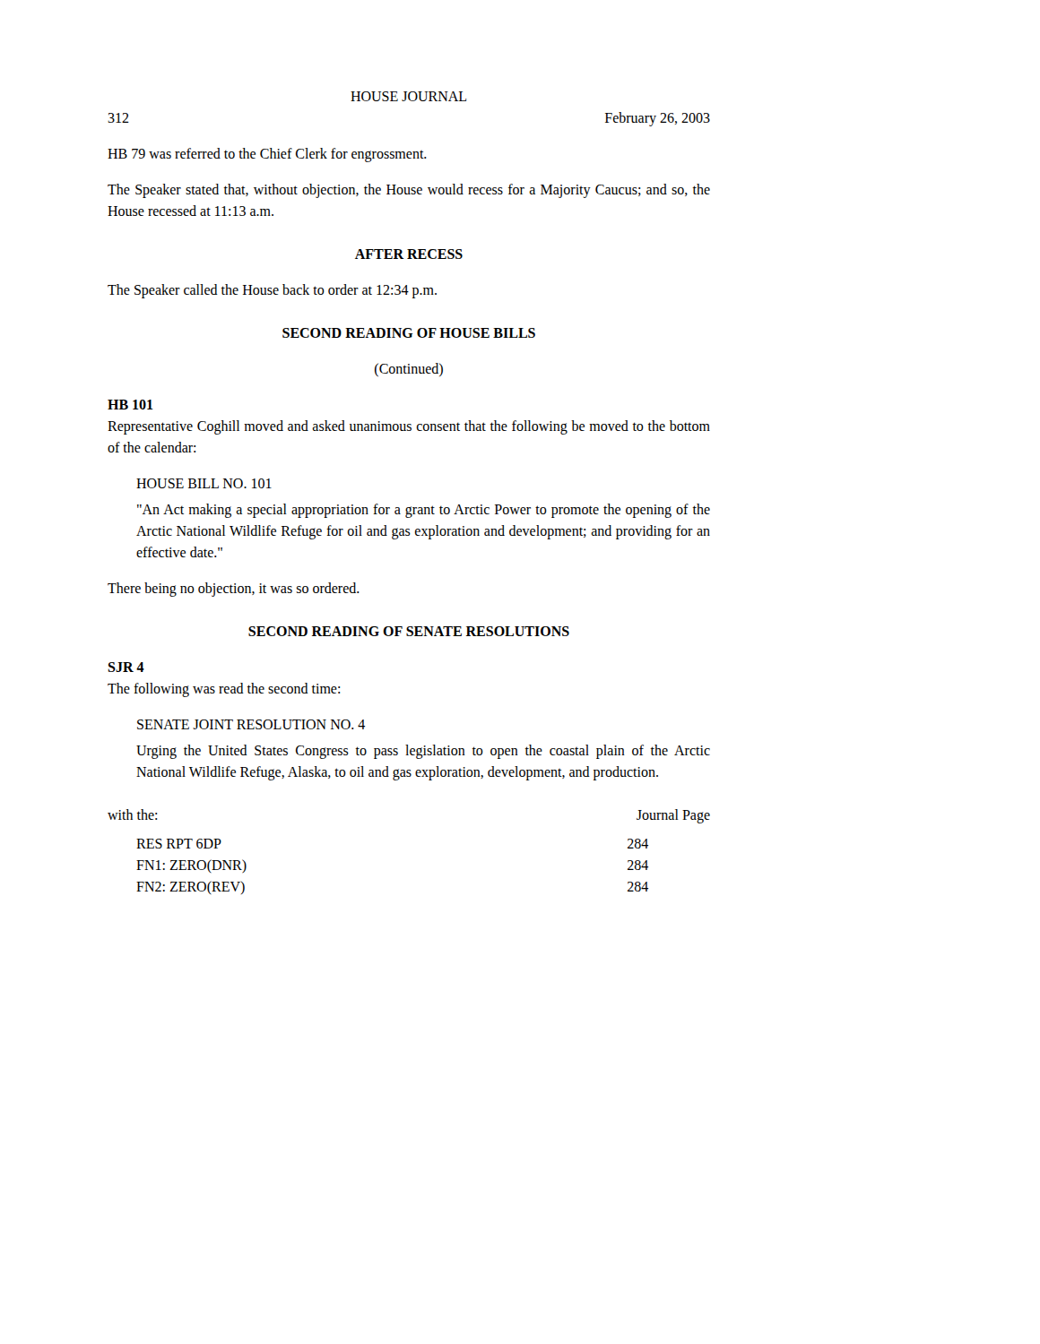HOUSE JOURNAL
312 February 26, 2003
HB 79 was referred to the Chief Clerk for engrossment.
The Speaker stated that, without objection, the House would recess for a Majority Caucus; and so, the House recessed at 11:13 a.m.
AFTER RECESS
The Speaker called the House back to order at 12:34 p.m.
SECOND READING OF HOUSE BILLS
(Continued)
HB 101
Representative Coghill moved and asked unanimous consent that the following be moved to the bottom of the calendar:
HOUSE BILL NO. 101
"An Act making a special appropriation for a grant to Arctic Power to promote the opening of the Arctic National Wildlife Refuge for oil and gas exploration and development; and providing for an effective date."
There being no objection, it was so ordered.
SECOND READING OF SENATE RESOLUTIONS
SJR 4
The following was read the second time:
SENATE JOINT RESOLUTION NO. 4
Urging the United States Congress to pass legislation to open the coastal plain of the Arctic National Wildlife Refuge, Alaska, to oil and gas exploration, development, and production.
with the: Journal Page
| RES RPT 6DP | 284 |
| FN1: ZERO(DNR) | 284 |
| FN2: ZERO(REV) | 284 |